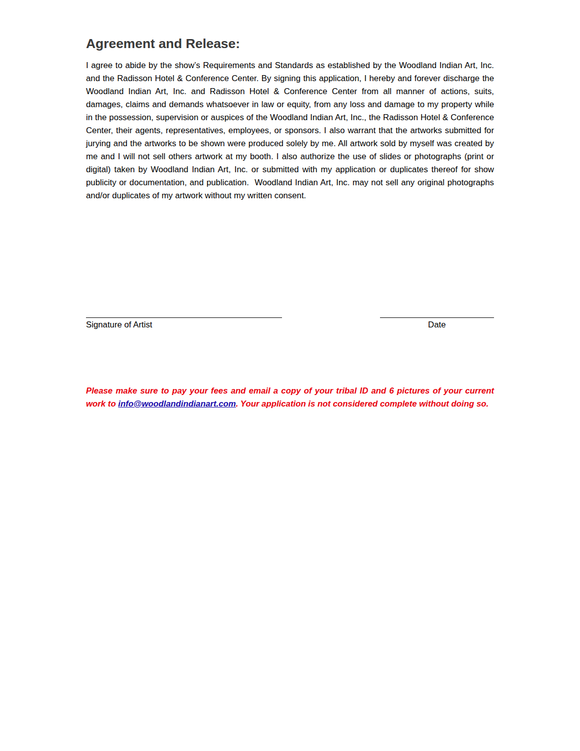Agreement and Release:
I agree to abide by the show’s Requirements and Standards as established by the Woodland Indian Art, Inc. and the Radisson Hotel & Conference Center. By signing this application, I hereby and forever discharge the Woodland Indian Art, Inc. and Radisson Hotel & Conference Center from all manner of actions, suits, damages, claims and demands whatsoever in law or equity, from any loss and damage to my property while in the possession, supervision or auspices of the Woodland Indian Art, Inc., the Radisson Hotel & Conference Center, their agents, representatives, employees, or sponsors. I also warrant that the artworks submitted for jurying and the artworks to be shown were produced solely by me. All artwork sold by myself was created by me and I will not sell others artwork at my booth. I also authorize the use of slides or photographs (print or digital) taken by Woodland Indian Art, Inc. or submitted with my application or duplicates thereof for show publicity or documentation, and publication. Woodland Indian Art, Inc. may not sell any original photographs and/or duplicates of my artwork without my written consent.
Signature of Artist
Date
Please make sure to pay your fees and email a copy of your tribal ID and 6 pictures of your current work to info@woodlandindianart.com. Your application is not considered complete without doing so.